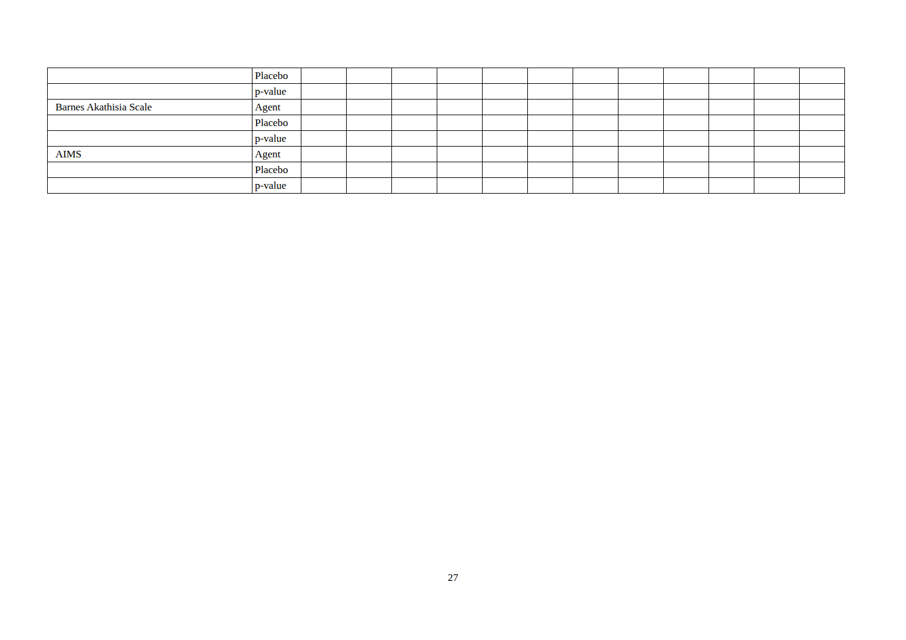| | Placebo | | | | | | | | | | | | |
| | p-value | | | | | | | | | | | | |
| Barnes Akathisia Scale | Agent | | | | | | | | | | | | |
| | Placebo | | | | | | | | | | | | |
| | p-value | | | | | | | | | | | | |
| AIMS | Agent | | | | | | | | | | | | |
| | Placebo | | | | | | | | | | | | |
| | p-value | | | | | | | | | | | | |
27